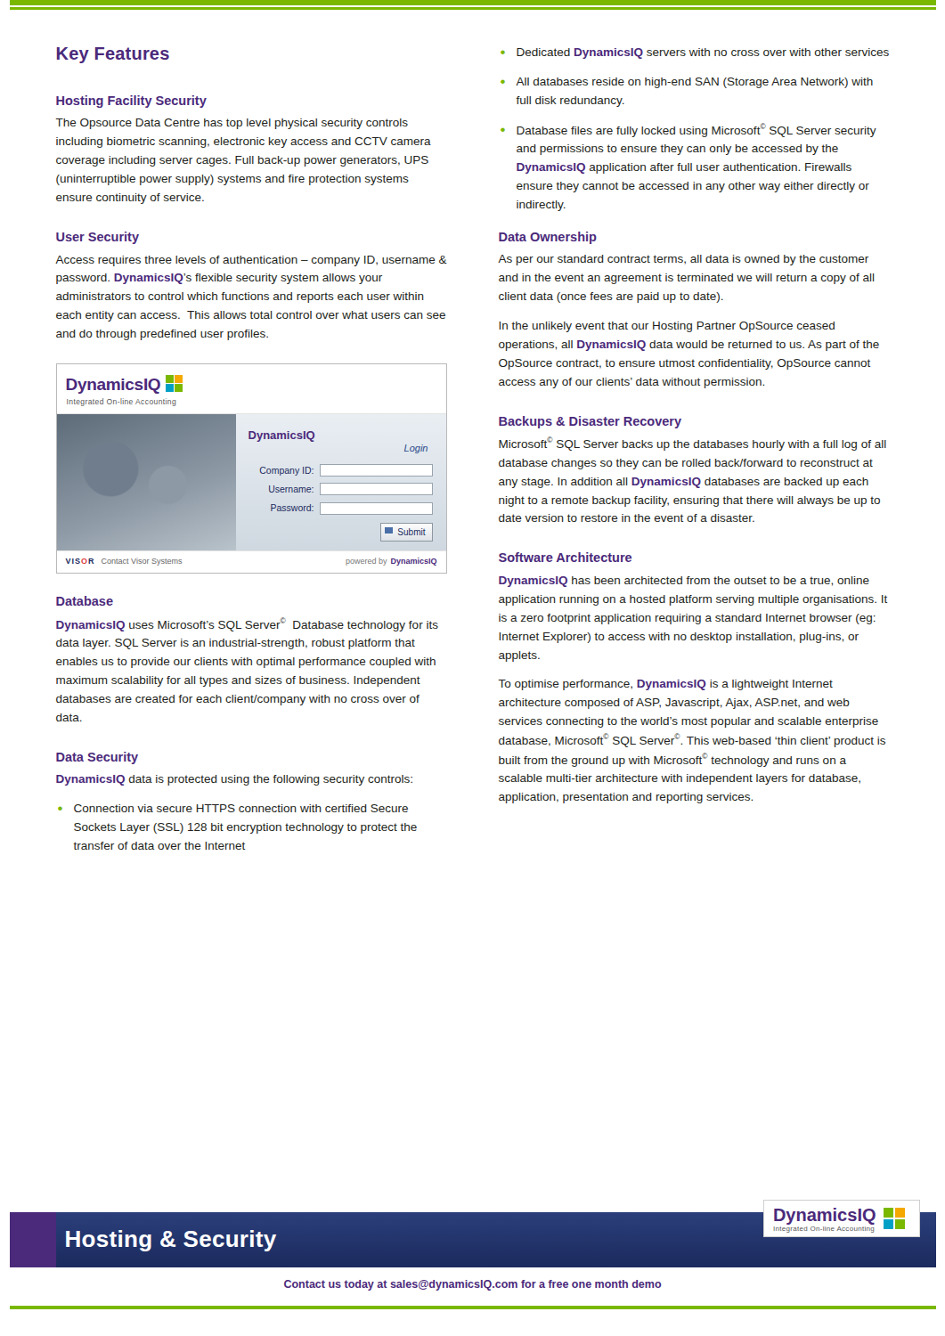Key Features
Hosting Facility Security
The Opsource Data Centre has top level physical security controls including biometric scanning, electronic key access and CCTV camera coverage including server cages. Full back-up power generators, UPS (uninterruptible power supply) systems and fire protection systems ensure continuity of service.
User Security
Access requires three levels of authentication – company ID, username & password. DynamicsIQ’s flexible security system allows your administrators to control which functions and reports each user within each entity can access. This allows total control over what users can see and do through predefined user profiles.
DynamicsIQ
Integrated On-line Accounting
DynamicsIQ
Login
Company ID:
Username:
Password:
Submit
VISOR Contact Visor Systems powered by DynamicsIQ
Database
DynamicsIQ uses Microsoft’s SQL Server© Database technology for its data layer. SQL Server is an industrial-strength, robust platform that enables us to provide our clients with optimal performance coupled with maximum scalability for all types and sizes of business. Independent databases are created for each client/company with no cross over of data.
Data Security
DynamicsIQ data is protected using the following security controls:
Connection via secure HTTPS connection with certified Secure Sockets Layer (SSL) 128 bit encryption technology to protect the transfer of data over the Internet
Dedicated DynamicsIQ servers with no cross over with other services
All databases reside on high-end SAN (Storage Area Network) with full disk redundancy.
Database files are fully locked using Microsoft© SQL Server security and permissions to ensure they can only be accessed by the DynamicsIQ application after full user authentication. Firewalls ensure they cannot be accessed in any other way either directly or indirectly.
Data Ownership
As per our standard contract terms, all data is owned by the customer and in the event an agreement is terminated we will return a copy of all client data (once fees are paid up to date).
In the unlikely event that our Hosting Partner OpSource ceased operations, all DynamicsIQ data would be returned to us. As part of the OpSource contract, to ensure utmost confidentiality, OpSource cannot access any of our clients’ data without permission.
Backups & Disaster Recovery
Microsoft© SQL Server backs up the databases hourly with a full log of all database changes so they can be rolled back/forward to reconstruct at any stage. In addition all DynamicsIQ databases are backed up each night to a remote backup facility, ensuring that there will always be up to date version to restore in the event of a disaster.
Software Architecture
DynamicsIQ has been architected from the outset to be a true, online application running on a hosted platform serving multiple organisations. It is a zero footprint application requiring a standard Internet browser (eg: Internet Explorer) to access with no desktop installation, plug-ins, or applets.
To optimise performance, DynamicsIQ is a lightweight Internet architecture composed of ASP, Javascript, Ajax, ASP.net, and web services connecting to the world’s most popular and scalable enterprise database, Microsoft© SQL Server©. This web-based ‘thin client’ product is built from the ground up with Microsoft© technology and runs on a scalable multi-tier architecture with independent layers for database, application, presentation and reporting services.
Hosting & Security
DynamicsIQ Integrated On-line Accounting
Contact us today at sales@dynamicsIQ.com for a free one month demo